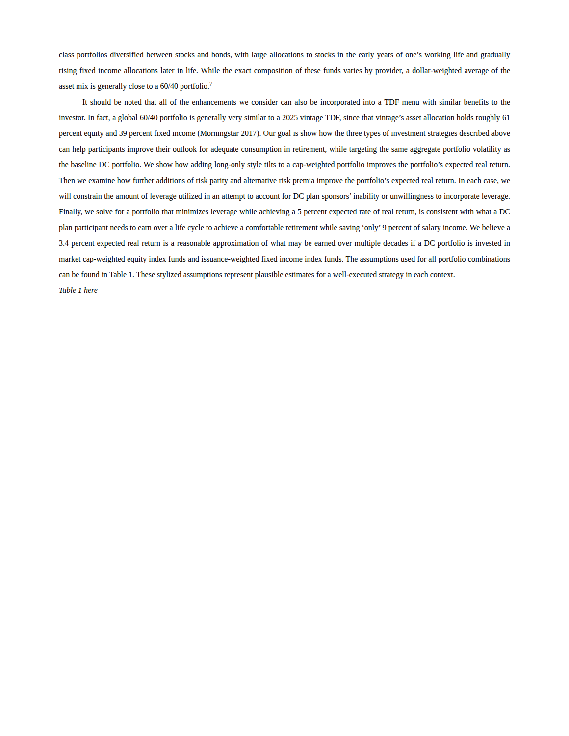class portfolios diversified between stocks and bonds, with large allocations to stocks in the early years of one’s working life and gradually rising fixed income allocations later in life. While the exact composition of these funds varies by provider, a dollar-weighted average of the asset mix is generally close to a 60/40 portfolio.7
It should be noted that all of the enhancements we consider can also be incorporated into a TDF menu with similar benefits to the investor. In fact, a global 60/40 portfolio is generally very similar to a 2025 vintage TDF, since that vintage’s asset allocation holds roughly 61 percent equity and 39 percent fixed income (Morningstar 2017). Our goal is show how the three types of investment strategies described above can help participants improve their outlook for adequate consumption in retirement, while targeting the same aggregate portfolio volatility as the baseline DC portfolio. We show how adding long-only style tilts to a cap-weighted portfolio improves the portfolio’s expected real return. Then we examine how further additions of risk parity and alternative risk premia improve the portfolio’s expected real return. In each case, we will constrain the amount of leverage utilized in an attempt to account for DC plan sponsors’ inability or unwillingness to incorporate leverage. Finally, we solve for a portfolio that minimizes leverage while achieving a 5 percent expected rate of real return, is consistent with what a DC plan participant needs to earn over a life cycle to achieve a comfortable retirement while saving ‘only’ 9 percent of salary income. We believe a 3.4 percent expected real return is a reasonable approximation of what may be earned over multiple decades if a DC portfolio is invested in market cap-weighted equity index funds and issuance-weighted fixed income index funds. The assumptions used for all portfolio combinations can be found in Table 1. These stylized assumptions represent plausible estimates for a well-executed strategy in each context.
Table 1 here